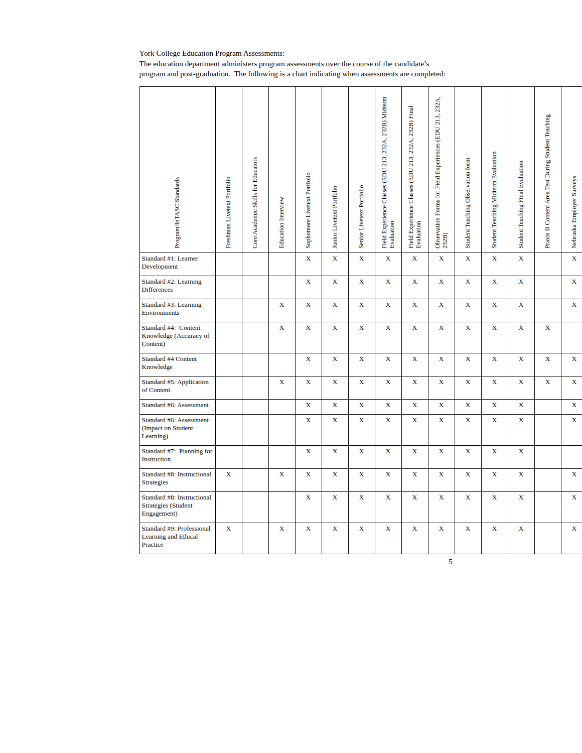York College Education Program Assessments:
The education department administers program assessments over the course of the candidate’s program and post-graduation. The following is a chart indicating when assessments are completed:
| Program/InTASC Standards | Freshman Livetext Portfolio | Core Academic Skills for Educators | Education Interview | Sophomore Livetext Portfolio | Junior Livetext Portfolio | Senior Livetext Portfolio | Field Experience Classes (EDU 213, 232A, 232B) Midterm Evaluation | Field Experience Classes (EDU 213, 232A, 232B) Final Evaluation | Observation Forms for Field Experiences (EDU 213, 232A, 232B) | Student Teaching Observation form | Student Teaching Midterm Evaluation | Student Teaching Final Evaluation | Praxis II Content Area Test During Student Teaching | Nebraska Employer Surveys |
| --- | --- | --- | --- | --- | --- | --- | --- | --- | --- | --- | --- | --- | --- | --- |
| Standard #1: Learner Development | | | | X | X | X | X | X | X | X | X | X | | X |
| Standard #2: Learning Differences | | | | X | X | X | X | X | X | X | X | X | | X |
| Standard #3: Learning Environments | | | X | X | X | X | X | X | X | X | X | X | | X |
| Standard #4: Content Knowledge (Accuracy of Content) | | | X | X | X | X | X | X | X | X | X | X | X | |
| Standard #4 Content Knowledge | | | | X | X | X | X | X | X | X | X | X | X | X |
| Standard #5: Application of Content | | | X | X | X | X | X | X | X | X | X | X | X | X |
| Standard #6: Assessment | | | | X | X | X | X | X | X | X | X | X | | X |
| Standard #6: Assessment (Impact on Student Learning) | | | | X | X | X | X | X | X | X | X | X | | X |
| Standard #7: Planning for Instruction | | | | X | X | X | X | X | X | X | X | X | | |
| Standard #8: Instructional Strategies | X | | X | X | X | X | X | X | X | X | X | X | | X |
| Standard #8: Instructional Strategies (Student Engagement) | | | | X | X | X | X | X | X | X | X | X | | X |
| Standard #9: Professional Learning and Ethical Practice | X | | X | X | X | X | X | X | X | X | X | X | | X |
5